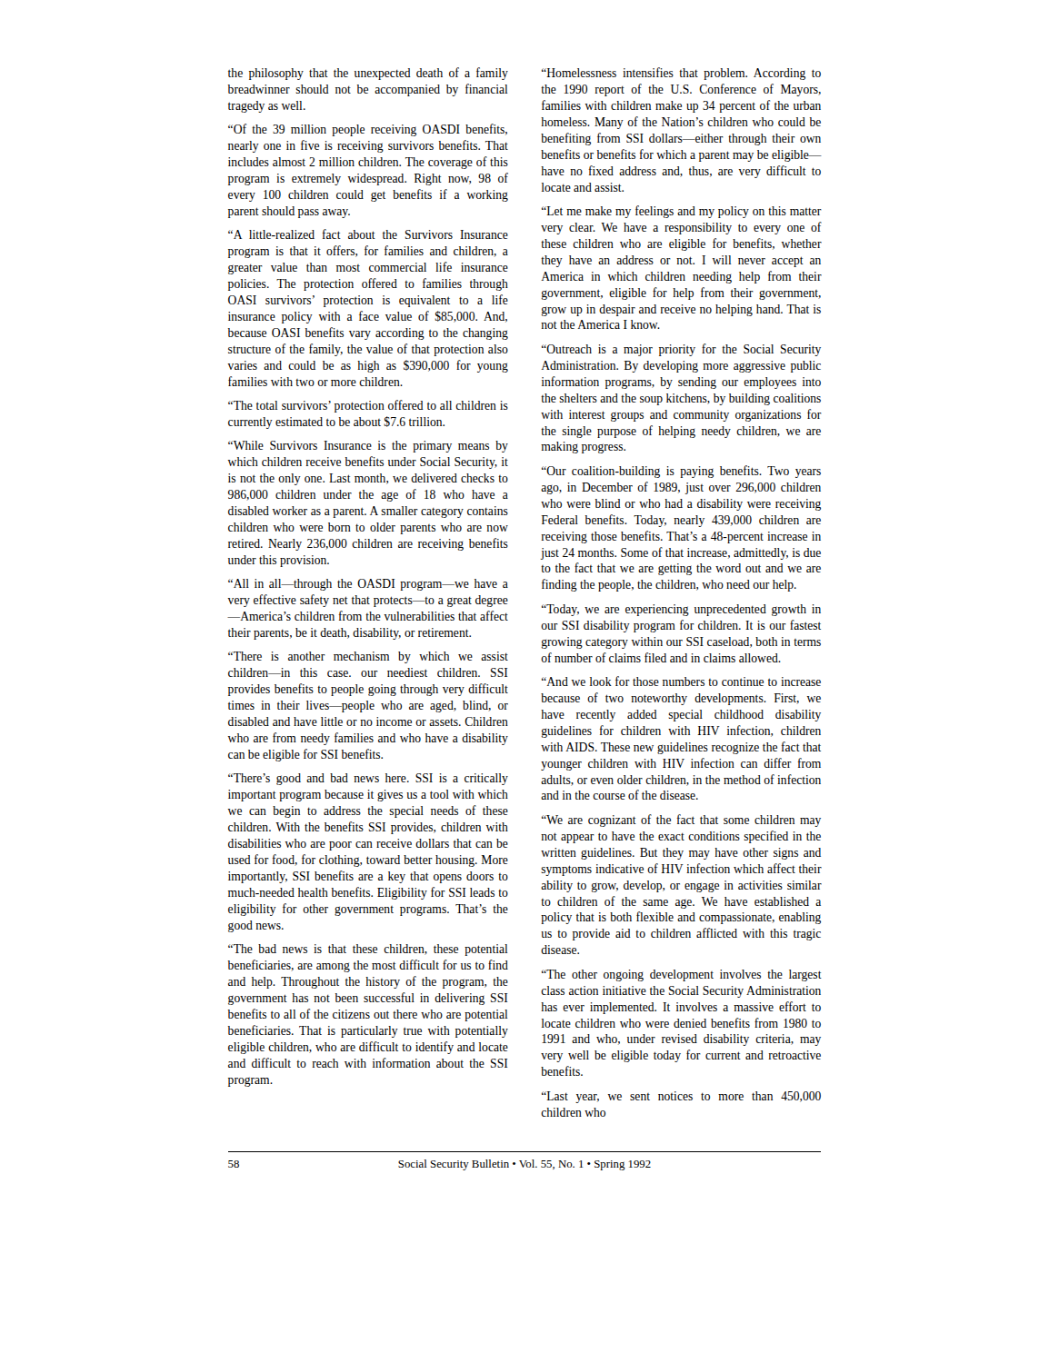the philosophy that the unexpected death of a family breadwinner should not be accompanied by financial tragedy as well.
“Of the 39 million people receiving OASDI benefits, nearly one in five is receiving survivors benefits. That includes almost 2 million children. The coverage of this program is extremely widespread. Right now, 98 of every 100 children could get benefits if a working parent should pass away.
“A little-realized fact about the Survivors Insurance program is that it offers, for families and children, a greater value than most commercial life insurance policies. The protection offered to families through OASI survivors’ protection is equivalent to a life insurance policy with a face value of $85,000. And, because OASI benefits vary according to the changing structure of the family, the value of that protection also varies and could be as high as $390,000 for young families with two or more children.
“The total survivors’ protection offered to all children is currently estimated to be about $7.6 trillion.
“While Survivors Insurance is the primary means by which children receive benefits under Social Security, it is not the only one. Last month, we delivered checks to 986,000 children under the age of 18 who have a disabled worker as a parent. A smaller category contains children who were born to older parents who are now retired. Nearly 236,000 children are receiving benefits under this provision.
“All in all—through the OASDI program—we have a very effective safety net that protects—to a great degree—America’s children from the vulnerabilities that affect their parents, be it death, disability, or retirement.
“There is another mechanism by which we assist children—in this case. our neediest children. SSI provides benefits to people going through very difficult times in their lives—people who are aged, blind, or disabled and have little or no income or assets. Children who are from needy families and who have a disability can be eligible for SSI benefits.
“There’s good and bad news here. SSI is a critically important program because it gives us a tool with which we can begin to address the special needs of these children. With the benefits SSI provides, children with disabilities who are poor can receive dollars that can be used for food, for clothing, toward better housing. More importantly, SSI benefits are a key that opens doors to much-needed health benefits. Eligibility for SSI leads to eligibility for other government programs. That’s the good news.
“The bad news is that these children, these potential beneficiaries, are among the most difficult for us to find and help. Throughout the history of the program, the government has not been successful in delivering SSI benefits to all of the citizens out there who are potential beneficiaries. That is particularly true with potentially eligible children, who are difficult to identify and locate and difficult to reach with information about the SSI program.
“Homelessness intensifies that problem. According to the 1990 report of the U.S. Conference of Mayors, families with children make up 34 percent of the urban homeless. Many of the Nation’s children who could be benefiting from SSI dollars—either through their own benefits or benefits for which a parent may be eligible—have no fixed address and, thus, are very difficult to locate and assist.
“Let me make my feelings and my policy on this matter very clear. We have a responsibility to every one of these children who are eligible for benefits, whether they have an address or not. I will never accept an America in which children needing help from their government, eligible for help from their government, grow up in despair and receive no helping hand. That is not the America I know.
“Outreach is a major priority for the Social Security Administration. By developing more aggressive public information programs, by sending our employees into the shelters and the soup kitchens, by building coalitions with interest groups and community organizations for the single purpose of helping needy children, we are making progress.
“Our coalition-building is paying benefits. Two years ago, in December of 1989, just over 296,000 children who were blind or who had a disability were receiving Federal benefits. Today, nearly 439,000 children are receiving those benefits. That’s a 48-percent increase in just 24 months. Some of that increase, admittedly, is due to the fact that we are getting the word out and we are finding the people, the children, who need our help.
“Today, we are experiencing unprecedented growth in our SSI disability program for children. It is our fastest growing category within our SSI caseload, both in terms of number of claims filed and in claims allowed.
“And we look for those numbers to continue to increase because of two noteworthy developments. First, we have recently added special childhood disability guidelines for children with HIV infection, children with AIDS. These new guidelines recognize the fact that younger children with HIV infection can differ from adults, or even older children, in the method of infection and in the course of the disease.
“We are cognizant of the fact that some children may not appear to have the exact conditions specified in the written guidelines. But they may have other signs and symptoms indicative of HIV infection which affect their ability to grow, develop, or engage in activities similar to children of the same age. We have established a policy that is both flexible and compassionate, enabling us to provide aid to children afflicted with this tragic disease.
“The other ongoing development involves the largest class action initiative the Social Security Administration has ever implemented. It involves a massive effort to locate children who were denied benefits from 1980 to 1991 and who, under revised disability criteria, may very well be eligible today for current and retroactive benefits.
“Last year, we sent notices to more than 450,000 children who
58
Social Security Bulletin • Vol. 55, No. 1 • Spring 1992